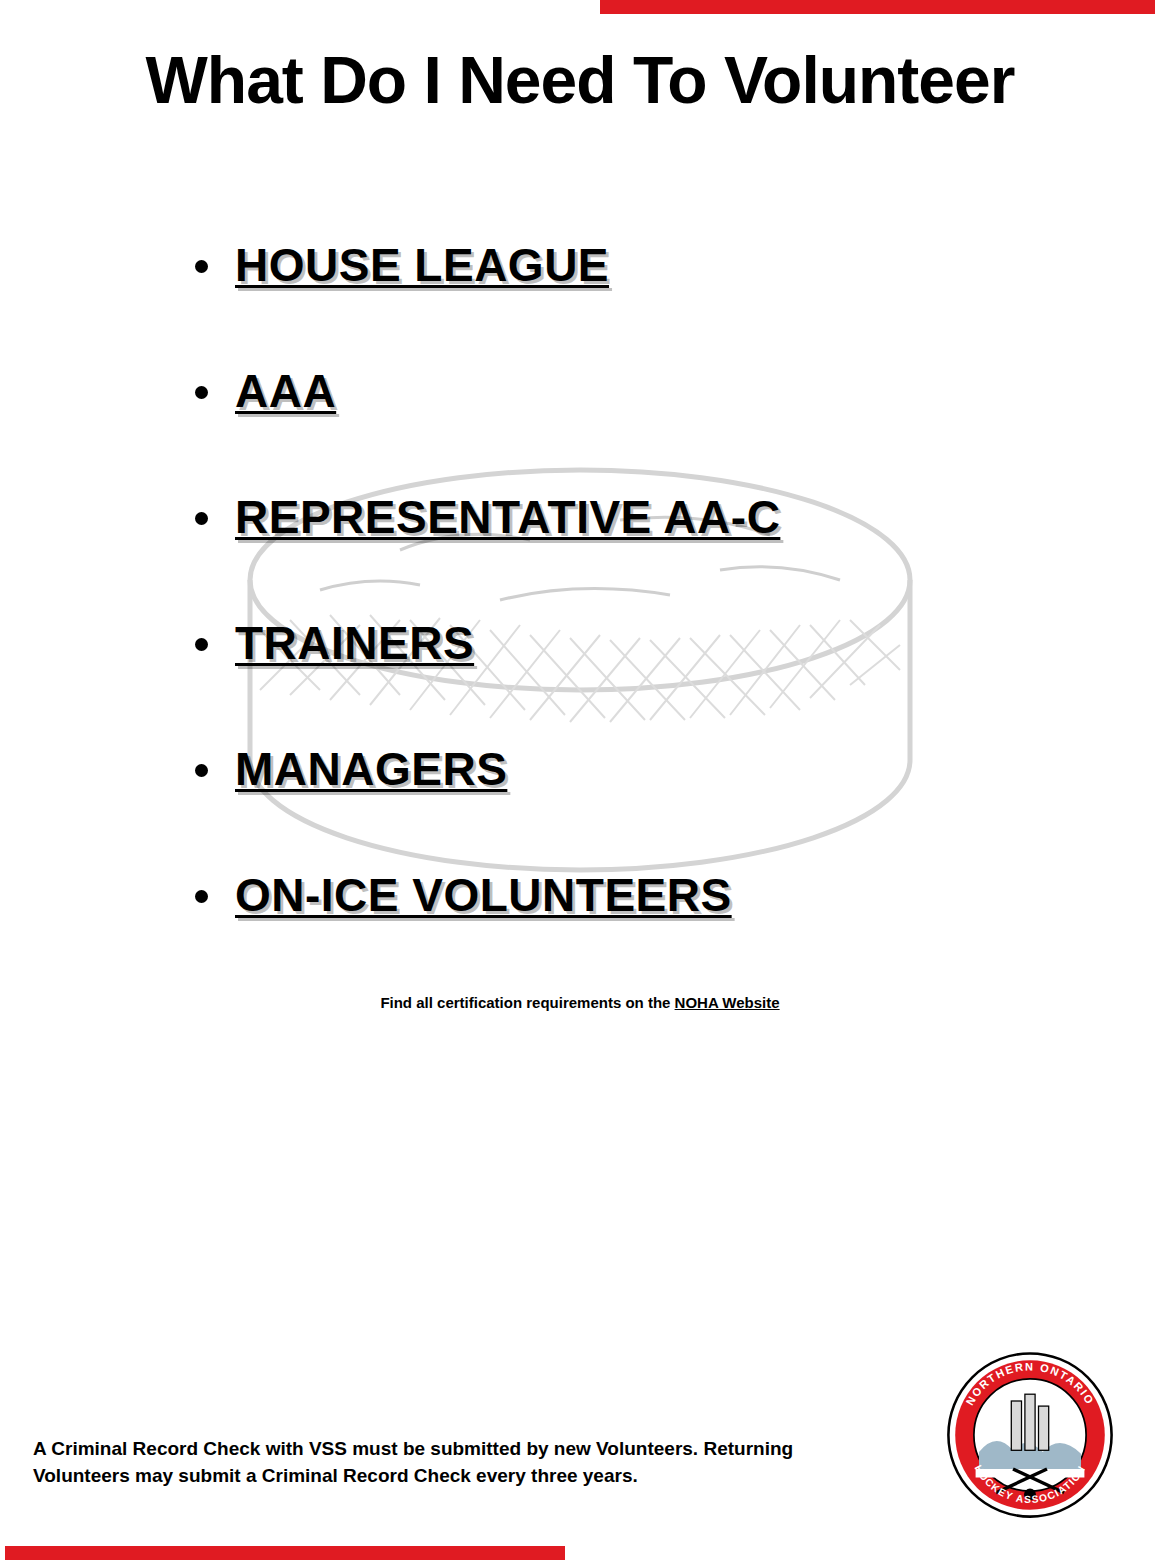What Do I Need To Volunteer
HOUSE LEAGUE
AAA
REPRESENTATIVE AA-C
TRAINERS
MANAGERS
ON-ICE VOLUNTEERS
Find all certification requirements on the NOHA Website
A Criminal Record Check with VSS must be submitted by new Volunteers. Returning Volunteers may submit a Criminal Record Check every three years.
NORTHERN ONTARIO HOCKEY ASSOCIATION